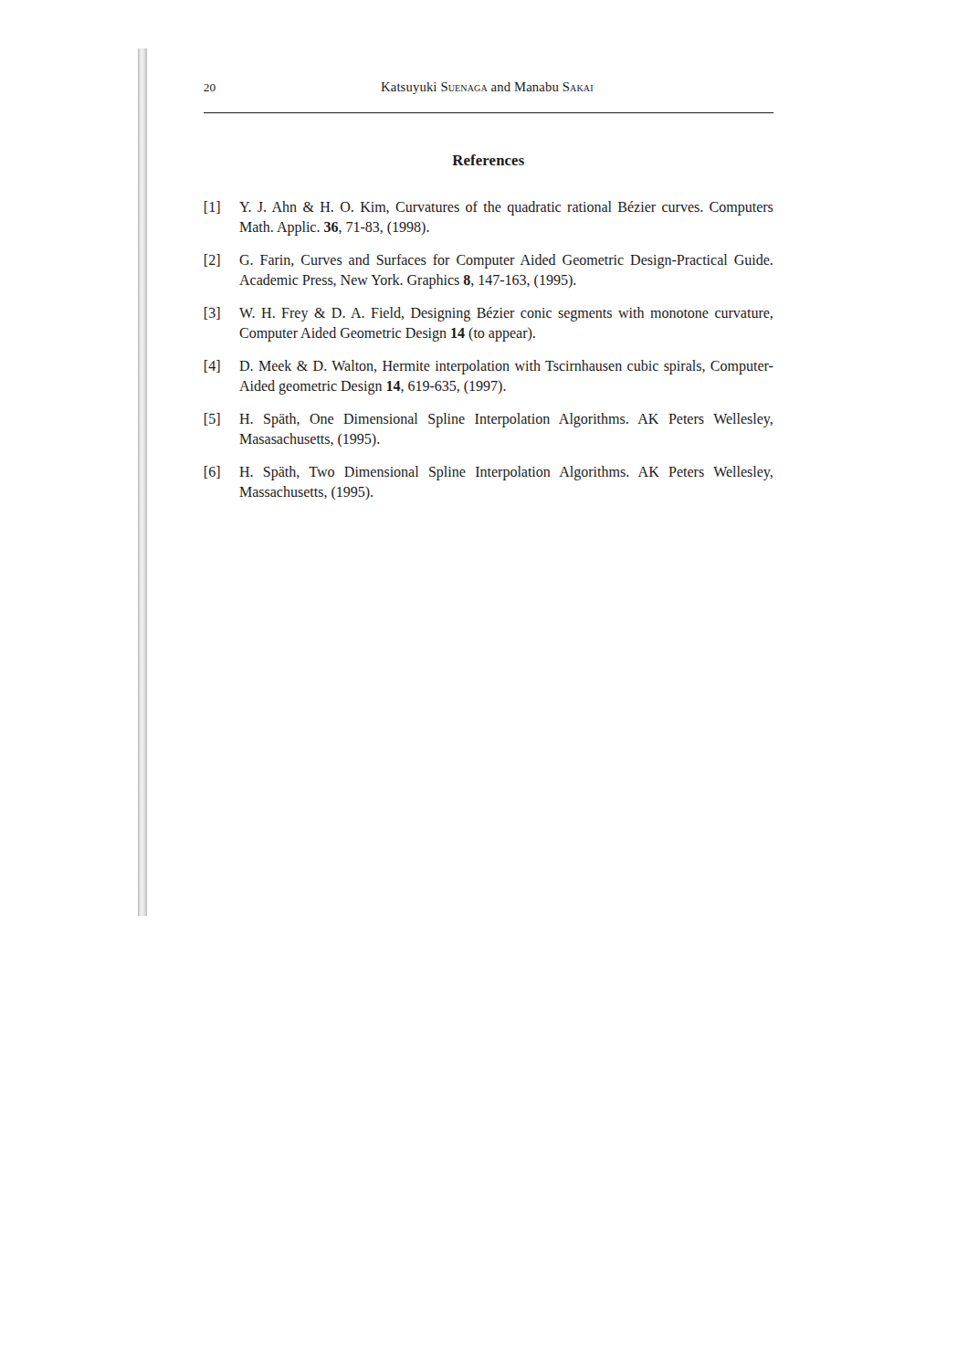20 Katsuyuki Suenaga and Manabu Sakai
References
[1] Y. J. Ahn & H. O. Kim, Curvatures of the quadratic rational Bézier curves. Computers Math. Applic. 36, 71-83, (1998).
[2] G. Farin, Curves and Surfaces for Computer Aided Geometric Design-Practical Guide. Academic Press, New York. Graphics 8, 147-163, (1995).
[3] W. H. Frey & D. A. Field, Designing Bézier conic segments with monotone curvature, Computer Aided Geometric Design 14 (to appear).
[4] D. Meek & D. Walton, Hermite interpolation with Tscirnhausen cubic spirals, Computer-Aided geometric Design 14, 619-635, (1997).
[5] H. Späth, One Dimensional Spline Interpolation Algorithms. AK Peters Wellesley, Masasachusetts, (1995).
[6] H. Späth, Two Dimensional Spline Interpolation Algorithms. AK Peters Wellesley, Massachusetts, (1995).